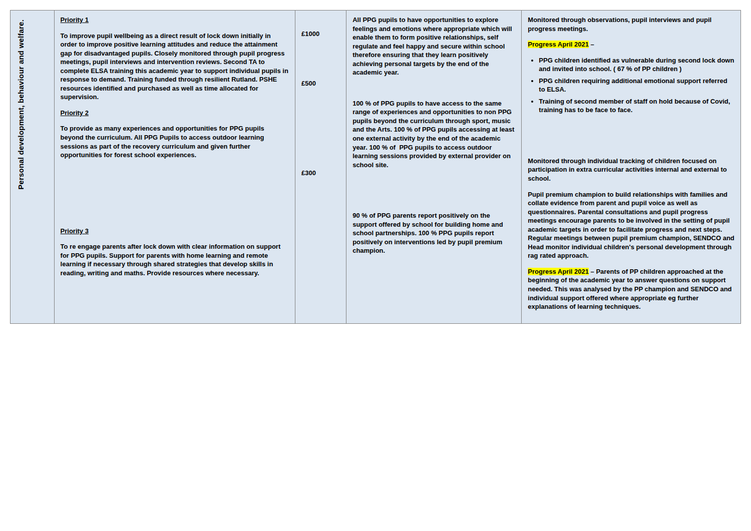| Personal development, behaviour and welfare. | Priority 1 To improve pupil wellbeing as a direct result of lock down initially in order to improve positive learning attitudes and reduce the attainment gap for disadvantaged pupils. Closely monitored through pupil progress meetings, pupil interviews and intervention reviews. Second TA to complete ELSA training this academic year to support individual pupils in response to demand. Training funded through resilient Rutland. PSHE resources identified and purchased as well as time allocated for supervision. Priority 2 To provide as many experiences and opportunities for PPG pupils beyond the curriculum. All PPG Pupils to access outdoor learning sessions as part of the recovery curriculum and given further opportunities for forest school experiences. Priority 3 To re engage parents after lock down with clear information on support for PPG pupils. Support for parents with home learning and remote learning if necessary through shared strategies that develop skills in reading, writing and maths. Provide resources where necessary. | £1000 £500 £300 | All PPG pupils to have opportunities to explore feelings and emotions where appropriate which will enable them to form positive relationships, self regulate and feel happy and secure within school therefore ensuring that they learn positively achieving personal targets by the end of the academic year. 100 % of PPG pupils to have access to the same range of experiences and opportunities to non PPG pupils beyond the curriculum through sport, music and the Arts. 100 % of PPG pupils accessing at least one external activity by the end of the academic year. 100 % of PPG pupils to access outdoor learning sessions provided by external provider on school site. 90 % of PPG parents report positively on the support offered by school for building home and school partnerships. 100 % PPG pupils report positively on interventions led by pupil premium champion. | Monitored through observations, pupil interviews and pupil progress meetings. Progress April 2021 – PPG children identified as vulnerable during second lock down and invited into school. ( 67 % of PP children ) PPG children requiring additional emotional support referred to ELSA. Training of second member of staff on hold because of Covid, training has to be face to face. Monitored through individual tracking of children focused on participation in extra curricular activities internal and external to school. Pupil premium champion to build relationships with families and collate evidence from parent and pupil voice as well as questionnaires. Parental consultations and pupil progress meetings encourage parents to be involved in the setting of pupil academic targets in order to facilitate progress and next steps. Regular meetings between pupil premium champion, SENDCO and Head monitor individual children's personal development through rag rated approach. Progress April 2021 – Parents of PP children approached at the beginning of the academic year to answer questions on support needed. This was analysed by the PP champion and SENDCO and individual support offered where appropriate eg further explanations of learning techniques. |